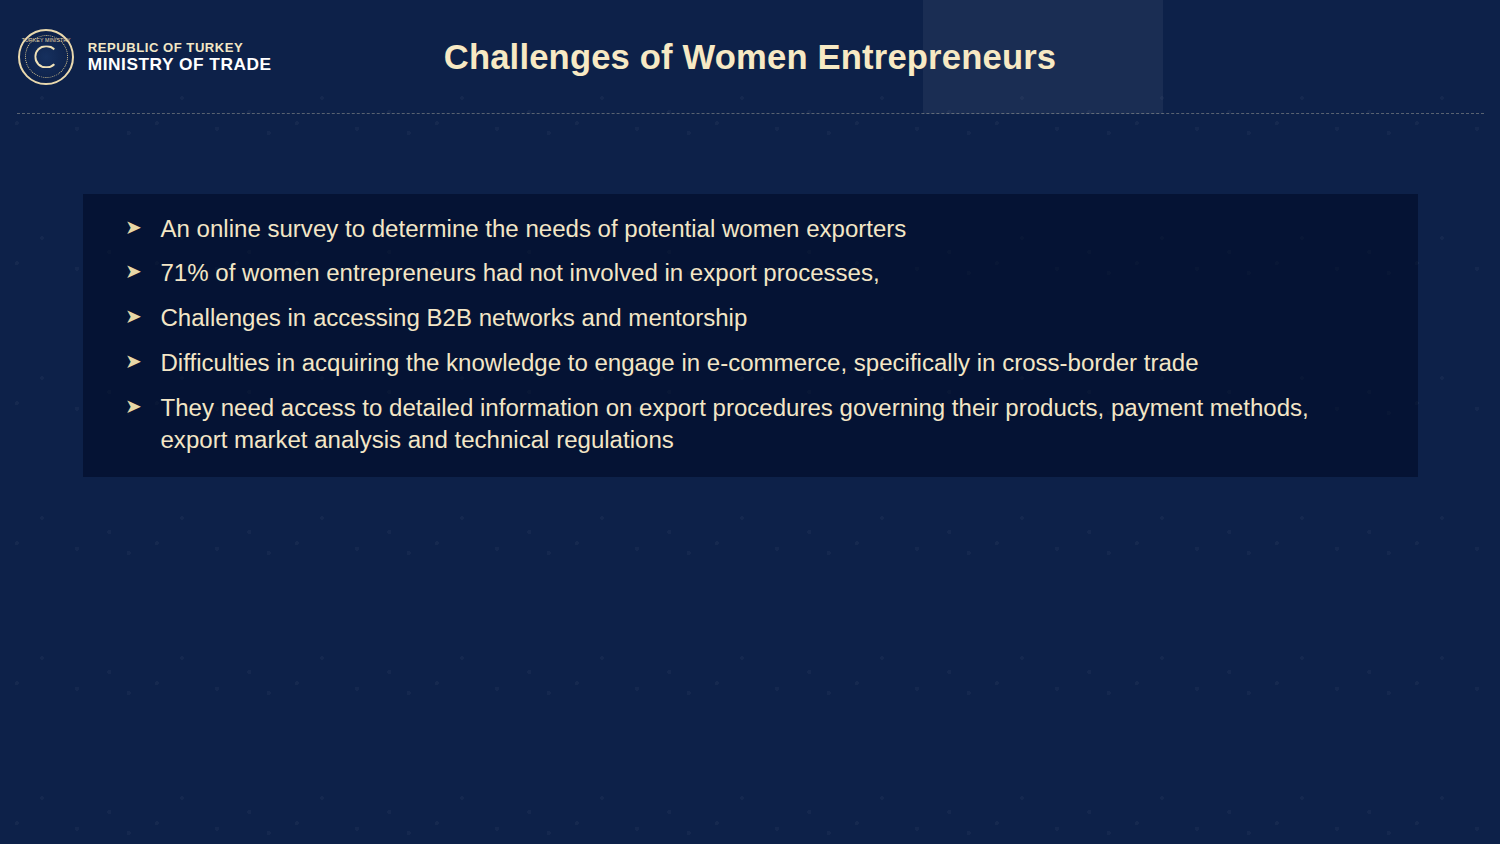TURKEY MINISTRY
REPUBLIC OF TURKEY
MINISTRY OF TRADE
Challenges of Women Entrepreneurs
An online survey to determine the needs of potential women exporters
71% of women entrepreneurs had not involved in export processes,
Challenges in accessing B2B networks and mentorship
Difficulties in acquiring the knowledge to engage in e-commerce, specifically in cross-border trade
They need access to detailed information on export procedures governing their products, payment methods, export market analysis and technical regulations